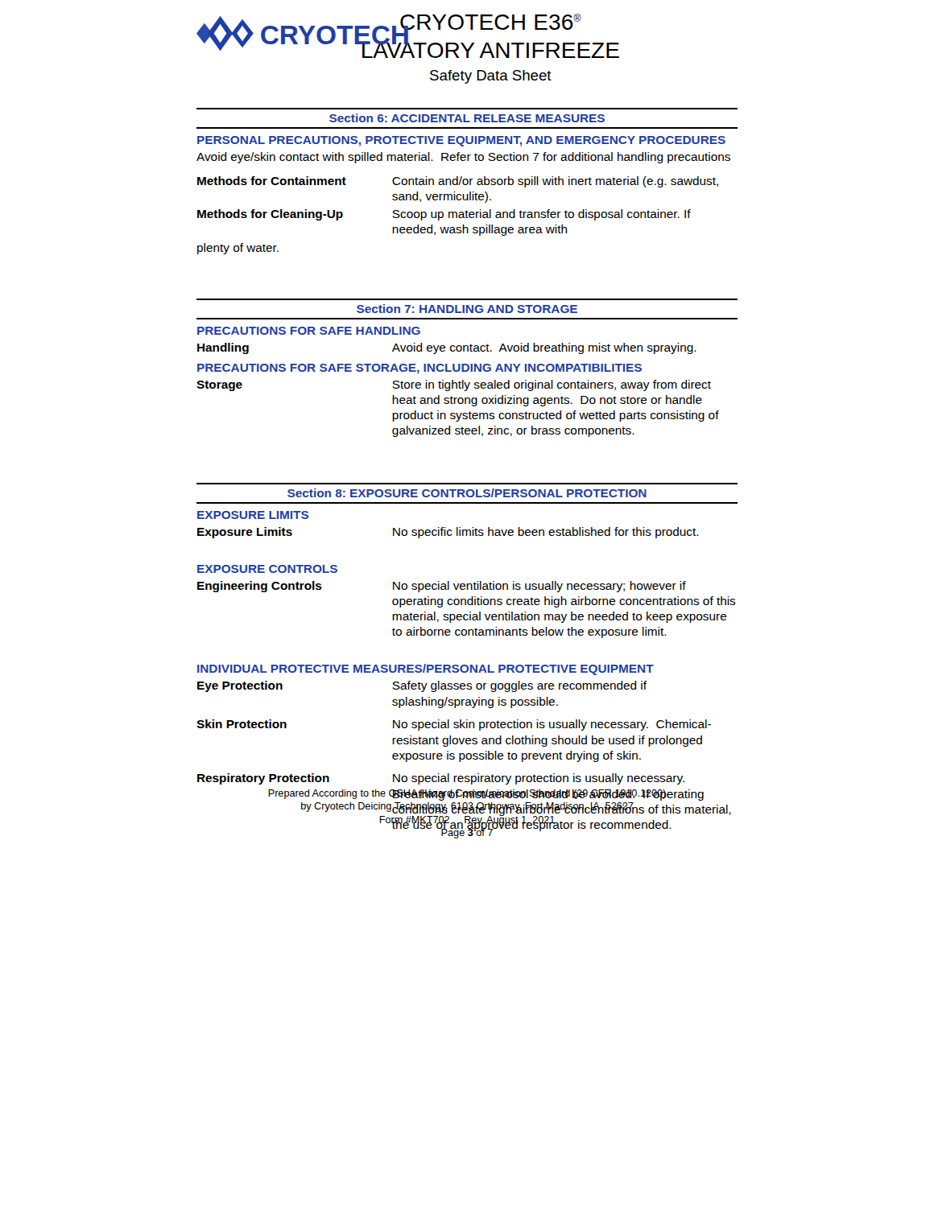CRYOTECH
CRYOTECH E36®
LAVATORY ANTIFREEZE
Safety Data Sheet
Section 6: ACCIDENTAL RELEASE MEASURES
PERSONAL PRECAUTIONS, PROTECTIVE EQUIPMENT, AND EMERGENCY PROCEDURES
Avoid eye/skin contact with spilled material. Refer to Section 7 for additional handling precautions
| Methods for Containment | Contain and/or absorb spill with inert material (e.g. sawdust, sand, vermiculite). |
| Methods for Cleaning-Up | Scoop up material and transfer to disposal container. If needed, wash spillage area with |
plenty of water.
Section 7: HANDLING AND STORAGE
PRECAUTIONS FOR SAFE HANDLING
| Handling | Avoid eye contact. Avoid breathing mist when spraying. |
PRECAUTIONS FOR SAFE STORAGE, INCLUDING ANY INCOMPATIBILITIES
| Storage | Store in tightly sealed original containers, away from direct heat and strong oxidizing agents. Do not store or handle product in systems constructed of wetted parts consisting of galvanized steel, zinc, or brass components. |
Section 8: EXPOSURE CONTROLS/PERSONAL PROTECTION
EXPOSURE LIMITS
| Exposure Limits | No specific limits have been established for this product. |
EXPOSURE CONTROLS
| Engineering Controls | No special ventilation is usually necessary; however if operating conditions create high airborne concentrations of this material, special ventilation may be needed to keep exposure to airborne contaminants below the exposure limit. |
INDIVIDUAL PROTECTIVE MEASURES/PERSONAL PROTECTIVE EQUIPMENT
| Eye Protection | Safety glasses or goggles are recommended if splashing/spraying is possible. |
| Skin Protection | No special skin protection is usually necessary. Chemical-resistant gloves and clothing should be used if prolonged exposure is possible to prevent drying of skin. |
| Respiratory Protection | No special respiratory protection is usually necessary. Breathing of mist/aerosol should be avoided. If operating conditions create high airborne concentrations of this material, the use of an approved respirator is recommended. |
Prepared According to the OSHA Hazard Communication Standard (29 CFR 1910.1200)
by Cryotech Deicing Technology, 6103 Orthoway, Fort Madison, IA 52627
Form #MKT702 Rev. August 1, 2021
Page 3 of 7